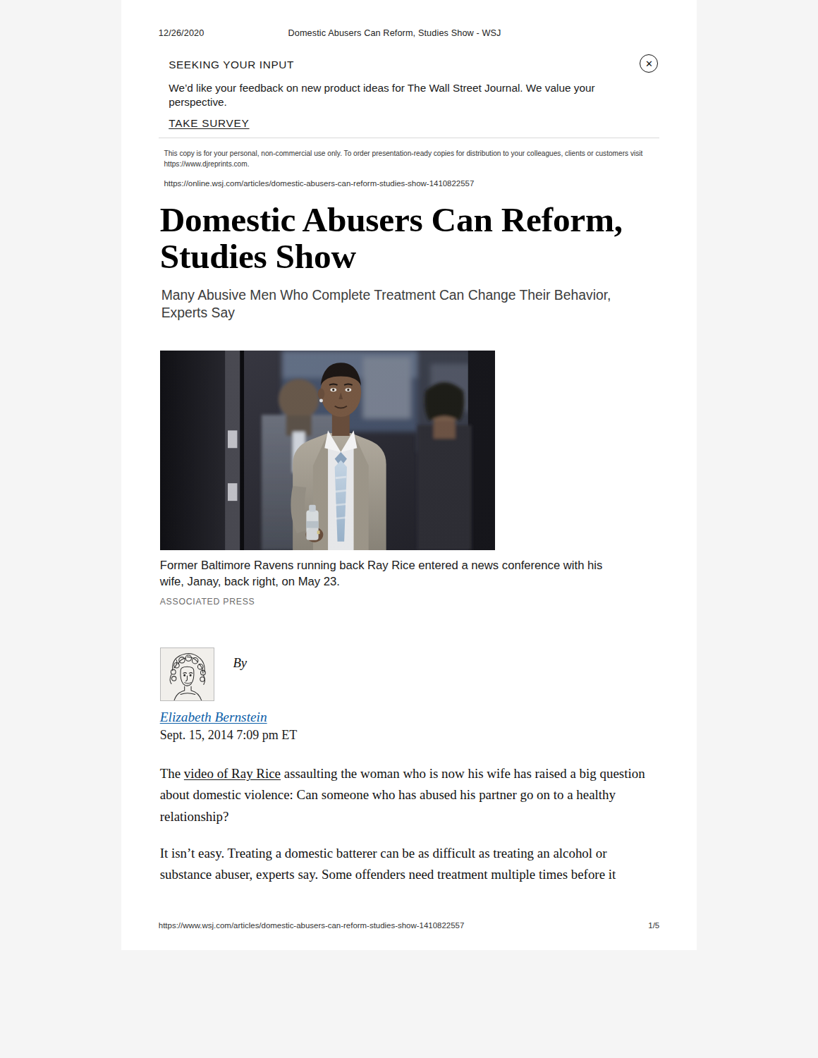12/26/2020 Domestic Abusers Can Reform, Studies Show - WSJ
✕
SEEKING YOUR INPUT
We’d like your feedback on new product ideas for The Wall Street Journal. We value your perspective.
TAKE SURVEY
This copy is for your personal, non-commercial use only. To order presentation-ready copies for distribution to your colleagues, clients or customers visit https://www.djreprints.com. https://online.wsj.com/articles/domestic-abusers-can-reform-studies-show-1410822557
Domestic Abusers Can Reform, Studies Show
Many Abusive Men Who Complete Treatment Can Change Their Behavior, Experts Say
Former Baltimore Ravens running back Ray Rice entered a news conference with his wife, Janay, back right, on May 23.
ASSOCIATED PRESS
By
Elizabeth Bernstein
Sept. 15, 2014 7:09 pm ET
The video of Ray Rice assaulting the woman who is now his wife has raised a big question about domestic violence: Can someone who has abused his partner go on to a healthy relationship?
It isn’t easy. Treating a domestic batterer can be as difficult as treating an alcohol or substance abuser, experts say. Some offenders need treatment multiple times before it
https://www.wsj.com/articles/domestic-abusers-can-reform-studies-show-1410822557 1/5